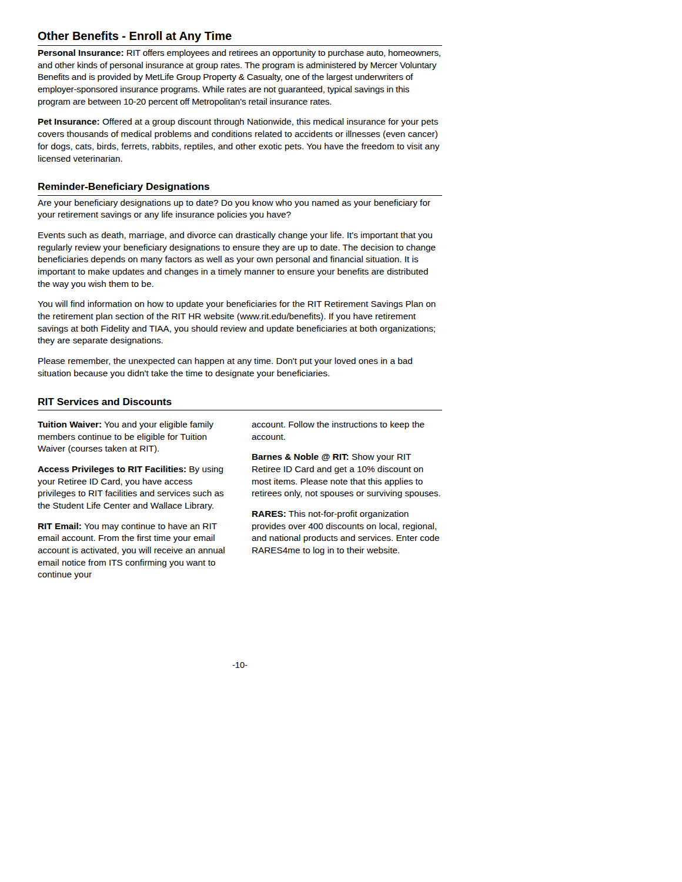Other Benefits - Enroll at Any Time
Personal Insurance: RIT offers employees and retirees an opportunity to purchase auto, homeowners, and other kinds of personal insurance at group rates. The program is administered by Mercer Voluntary Benefits and is provided by MetLife Group Property & Casualty, one of the largest underwriters of employer-sponsored insurance programs. While rates are not guaranteed, typical savings in this program are between 10-20 percent off Metropolitan's retail insurance rates.
Pet Insurance: Offered at a group discount through Nationwide, this medical insurance for your pets covers thousands of medical problems and conditions related to accidents or illnesses (even cancer) for dogs, cats, birds, ferrets, rabbits, reptiles, and other exotic pets. You have the freedom to visit any licensed veterinarian.
Reminder-Beneficiary Designations
Are your beneficiary designations up to date? Do you know who you named as your beneficiary for your retirement savings or any life insurance policies you have?
Events such as death, marriage, and divorce can drastically change your life. It's important that you regularly review your beneficiary designations to ensure they are up to date. The decision to change beneficiaries depends on many factors as well as your own personal and financial situation. It is important to make updates and changes in a timely manner to ensure your benefits are distributed the way you wish them to be.
You will find information on how to update your beneficiaries for the RIT Retirement Savings Plan on the retirement plan section of the RIT HR website (www.rit.edu/benefits). If you have retirement savings at both Fidelity and TIAA, you should review and update beneficiaries at both organizations; they are separate designations.
Please remember, the unexpected can happen at any time. Don't put your loved ones in a bad situation because you didn't take the time to designate your beneficiaries.
RIT Services and Discounts
Tuition Waiver: You and your eligible family members continue to be eligible for Tuition Waiver (courses taken at RIT).
Access Privileges to RIT Facilities: By using your Retiree ID Card, you have access privileges to RIT facilities and services such as the Student Life Center and Wallace Library.
RIT Email: You may continue to have an RIT email account. From the first time your email account is activated, you will receive an annual email notice from ITS confirming you want to continue your
account. Follow the instructions to keep the account.
Barnes & Noble @ RIT: Show your RIT Retiree ID Card and get a 10% discount on most items. Please note that this applies to retirees only, not spouses or surviving spouses.
RARES: This not-for-profit organization provides over 400 discounts on local, regional, and national products and services. Enter code RARES4me to log in to their website.
-10-